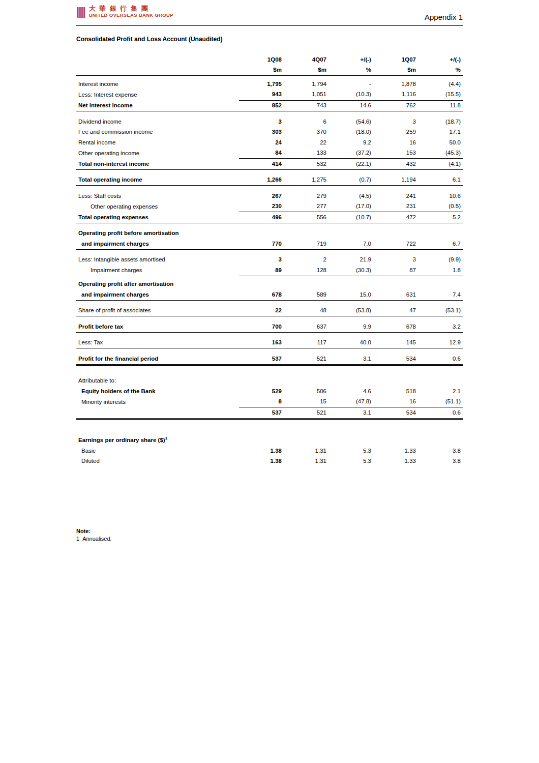||||
大 華 銀 行 集 團
UNITED OVERSEAS BANK GROUP
Appendix 1
Consolidated Profit and Loss Account (Unaudited)
| | 1Q08 | 4Q07 | +/(-) | 1Q07 | +/(-) |
| | $m | $m | % | $m | % |
| Interest income | 1,795 | 1,794 | - | 1,878 | (4.4) |
| Less: Interest expense | 943 | 1,051 | (10.3) | 1,116 | (15.5) |
| Net interest income | 852 | 743 | 14.6 | 762 | 11.8 |
| Dividend income | 3 | 6 | (54.6) | 3 | (18.7) |
| Fee and commission income | 303 | 370 | (18.0) | 259 | 17.1 |
| Rental income | 24 | 22 | 9.2 | 16 | 50.0 |
| Other operating income | 84 | 133 | (37.2) | 153 | (45.3) |
| Total non-interest income | 414 | 532 | (22.1) | 432 | (4.1) |
| Total operating income | 1,266 | 1,275 | (0.7) | 1,194 | 6.1 |
| Less: Staff costs | 267 | 279 | (4.5) | 241 | 10.6 |
| Other operating expenses | 230 | 277 | (17.0) | 231 | (0.5) |
| Total operating expenses | 496 | 556 | (10.7) | 472 | 5.2 |
| Operating profit before amortisation | | | | | |
| and impairment charges | 770 | 719 | 7.0 | 722 | 6.7 |
| Less: Intangible assets amortised | 3 | 2 | 21.9 | 3 | (9.9) |
| Impairment charges | 89 | 128 | (30.3) | 87 | 1.8 |
| Operating profit after amortisation | | | | | |
| and impairment charges | 678 | 589 | 15.0 | 631 | 7.4 |
| Share of profit of associates | 22 | 48 | (53.8) | 47 | (53.1) |
| Profit before tax | 700 | 637 | 9.9 | 678 | 3.2 |
| Less: Tax | 163 | 117 | 40.0 | 145 | 12.9 |
| Profit for the financial period | 537 | 521 | 3.1 | 534 | 0.6 |
| Attributable to: | | | | | |
| Equity holders of the Bank | 529 | 506 | 4.6 | 518 | 2.1 |
| Minority interests | 8 | 15 | (47.8) | 16 | (51.1) |
| | 537 | 521 | 3.1 | 534 | 0.6 |
| Earnings per ordinary share ($) 1 | | | | | |
| Basic | 1.38 | 1.31 | 5.3 | 1.33 | 3.8 |
| Diluted | 1.38 | 1.31 | 5.3 | 1.33 | 3.8 |
Note:
1
Annualised.